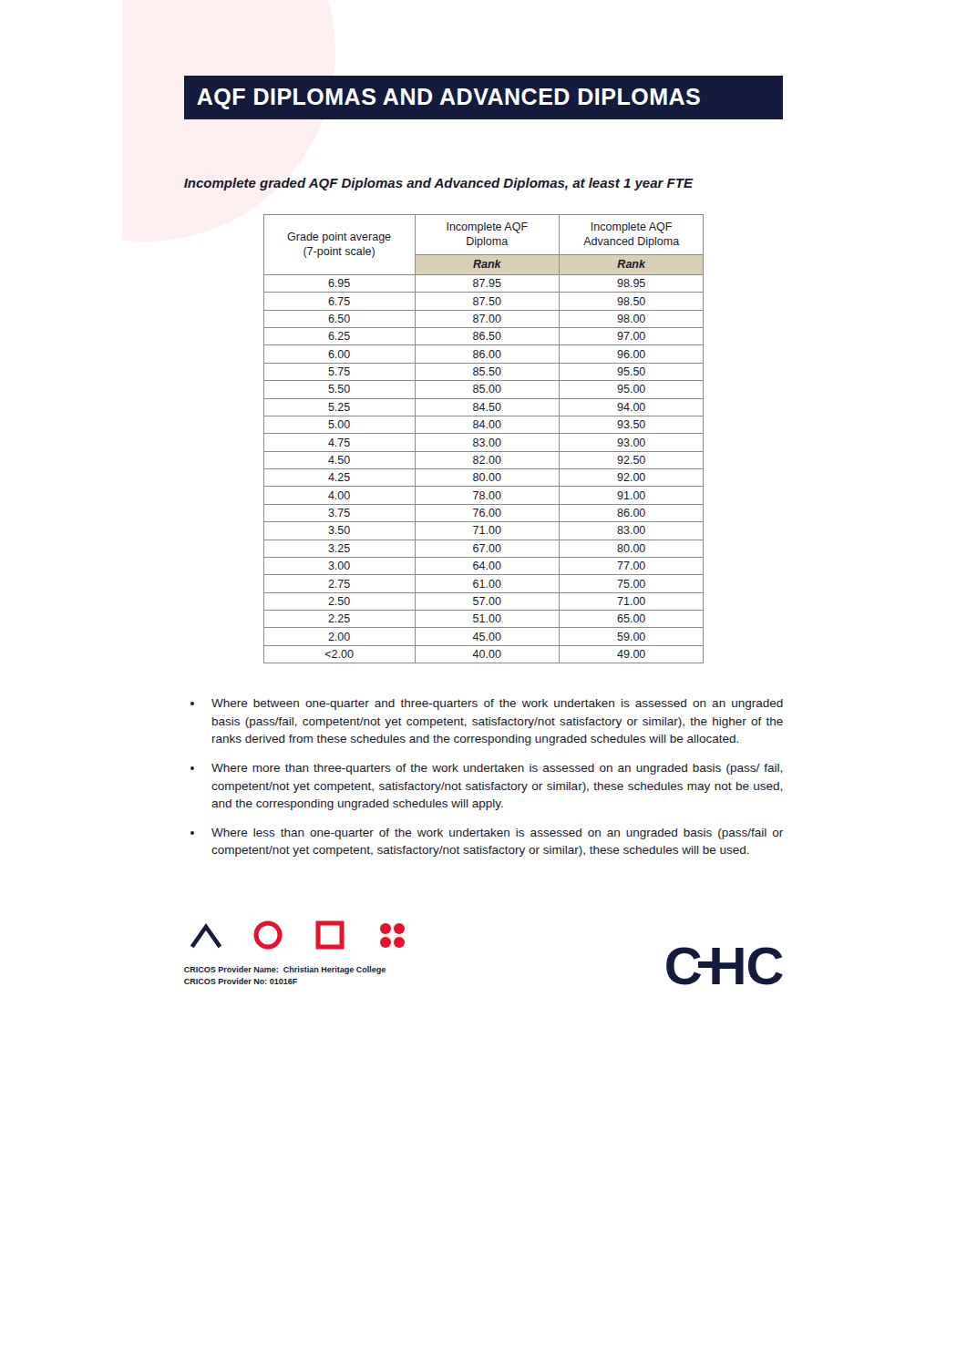AQF Diplomas and Advanced Diplomas
Incomplete graded AQF Diplomas and Advanced Diplomas, at least 1 year FTE
| Grade point average (7-point scale) | Incomplete AQF Diploma | Incomplete AQF Advanced Diploma |
| --- | --- | --- |
| Rank | Rank |
| 6.95 | 87.95 | 98.95 |
| 6.75 | 87.50 | 98.50 |
| 6.50 | 87.00 | 98.00 |
| 6.25 | 86.50 | 97.00 |
| 6.00 | 86.00 | 96.00 |
| 5.75 | 85.50 | 95.50 |
| 5.50 | 85.00 | 95.00 |
| 5.25 | 84.50 | 94.00 |
| 5.00 | 84.00 | 93.50 |
| 4.75 | 83.00 | 93.00 |
| 4.50 | 82.00 | 92.50 |
| 4.25 | 80.00 | 92.00 |
| 4.00 | 78.00 | 91.00 |
| 3.75 | 76.00 | 86.00 |
| 3.50 | 71.00 | 83.00 |
| 3.25 | 67.00 | 80.00 |
| 3.00 | 64.00 | 77.00 |
| 2.75 | 61.00 | 75.00 |
| 2.50 | 57.00 | 71.00 |
| 2.25 | 51.00 | 65.00 |
| 2.00 | 45.00 | 59.00 |
| <2.00 | 40.00 | 49.00 |
Where between one-quarter and three-quarters of the work undertaken is assessed on an ungraded basis (pass/fail, competent/not yet competent, satisfactory/not satisfactory or similar), the higher of the ranks derived from these schedules and the corresponding ungraded schedules will be allocated.
Where more than three-quarters of the work undertaken is assessed on an ungraded basis (pass/ fail, competent/not yet competent, satisfactory/not satisfactory or similar), these schedules may not be used, and the corresponding ungraded schedules will apply.
Where less than one-quarter of the work undertaken is assessed on an ungraded basis (pass/fail or competent/not yet competent, satisfactory/not satisfactory or similar), these schedules will be used.
CRICOS Provider Name: Christian Heritage College
CRICOS Provider No: 01016F
C HC